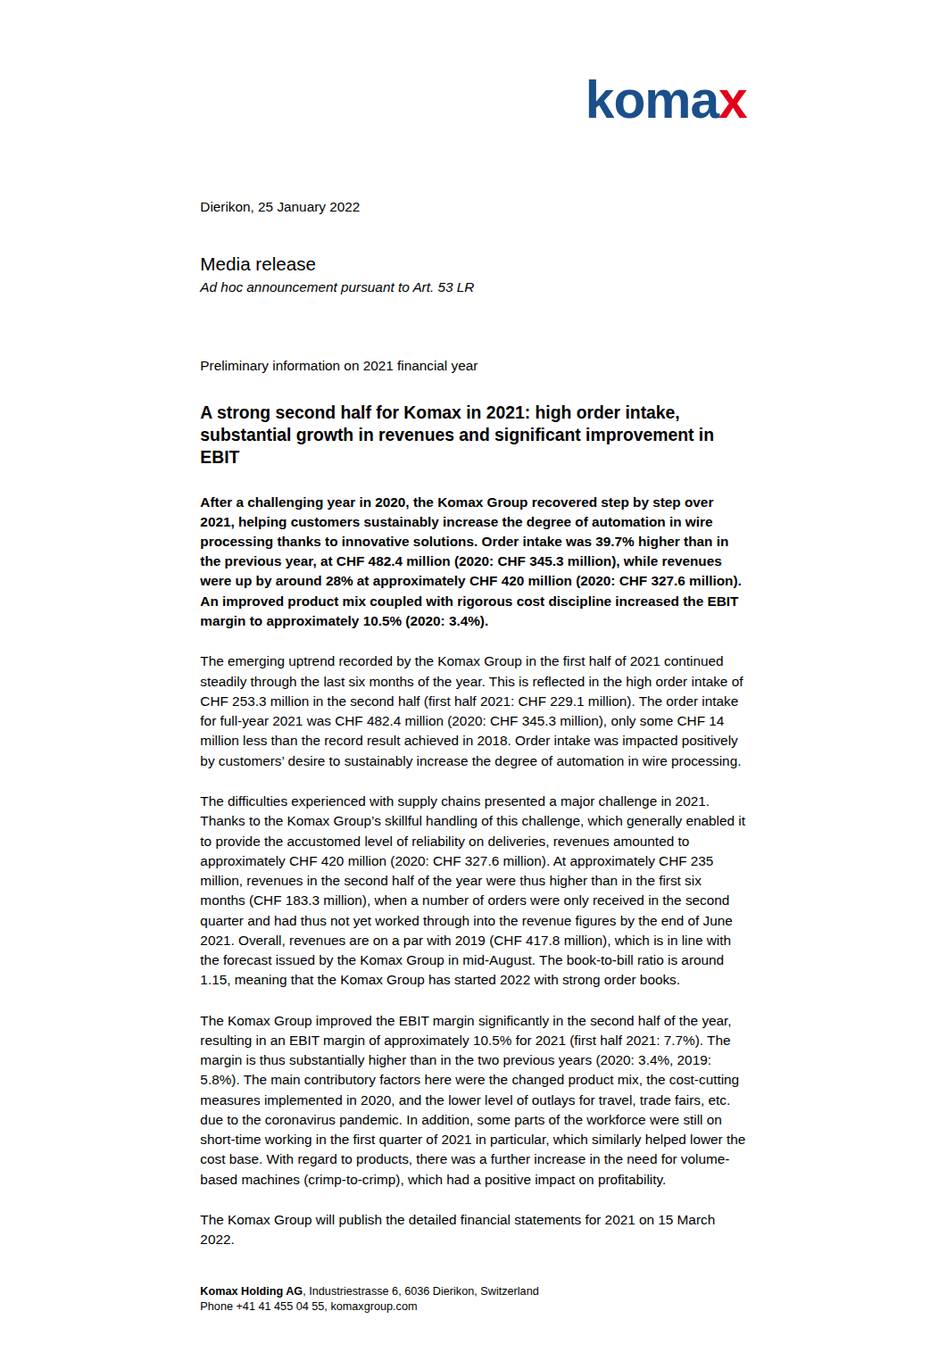komax
Dierikon, 25 January 2022
Media release
Ad hoc announcement pursuant to Art. 53 LR
Preliminary information on 2021 financial year
A strong second half for Komax in 2021: high order intake, substantial growth in revenues and significant improvement in EBIT
After a challenging year in 2020, the Komax Group recovered step by step over 2021, helping customers sustainably increase the degree of automation in wire processing thanks to innovative solutions. Order intake was 39.7% higher than in the previous year, at CHF 482.4 million (2020: CHF 345.3 million), while revenues were up by around 28% at approximately CHF 420 million (2020: CHF 327.6 million). An improved product mix coupled with rigorous cost discipline increased the EBIT margin to approximately 10.5% (2020: 3.4%).
The emerging uptrend recorded by the Komax Group in the first half of 2021 continued steadily through the last six months of the year. This is reflected in the high order intake of CHF 253.3 million in the second half (first half 2021: CHF 229.1 million). The order intake for full-year 2021 was CHF 482.4 million (2020: CHF 345.3 million), only some CHF 14 million less than the record result achieved in 2018. Order intake was impacted positively by customers’ desire to sustainably increase the degree of automation in wire processing.
The difficulties experienced with supply chains presented a major challenge in 2021. Thanks to the Komax Group’s skillful handling of this challenge, which generally enabled it to provide the accustomed level of reliability on deliveries, revenues amounted to approximately CHF 420 million (2020: CHF 327.6 million). At approximately CHF 235 million, revenues in the second half of the year were thus higher than in the first six months (CHF 183.3 million), when a number of orders were only received in the second quarter and had thus not yet worked through into the revenue figures by the end of June 2021. Overall, revenues are on a par with 2019 (CHF 417.8 million), which is in line with the forecast issued by the Komax Group in mid-August. The book-to-bill ratio is around 1.15, meaning that the Komax Group has started 2022 with strong order books.
The Komax Group improved the EBIT margin significantly in the second half of the year, resulting in an EBIT margin of approximately 10.5% for 2021 (first half 2021: 7.7%). The margin is thus substantially higher than in the two previous years (2020: 3.4%, 2019: 5.8%). The main contributory factors here were the changed product mix, the cost-cutting measures implemented in 2020, and the lower level of outlays for travel, trade fairs, etc. due to the coronavirus pandemic. In addition, some parts of the workforce were still on short-time working in the first quarter of 2021 in particular, which similarly helped lower the cost base. With regard to products, there was a further increase in the need for volume-based machines (crimp-to-crimp), which had a positive impact on profitability.
The Komax Group will publish the detailed financial statements for 2021 on 15 March 2022.
Komax Holding AG, Industriestrasse 6, 6036 Dierikon, Switzerland
Phone +41 41 455 04 55, komaxgroup.com